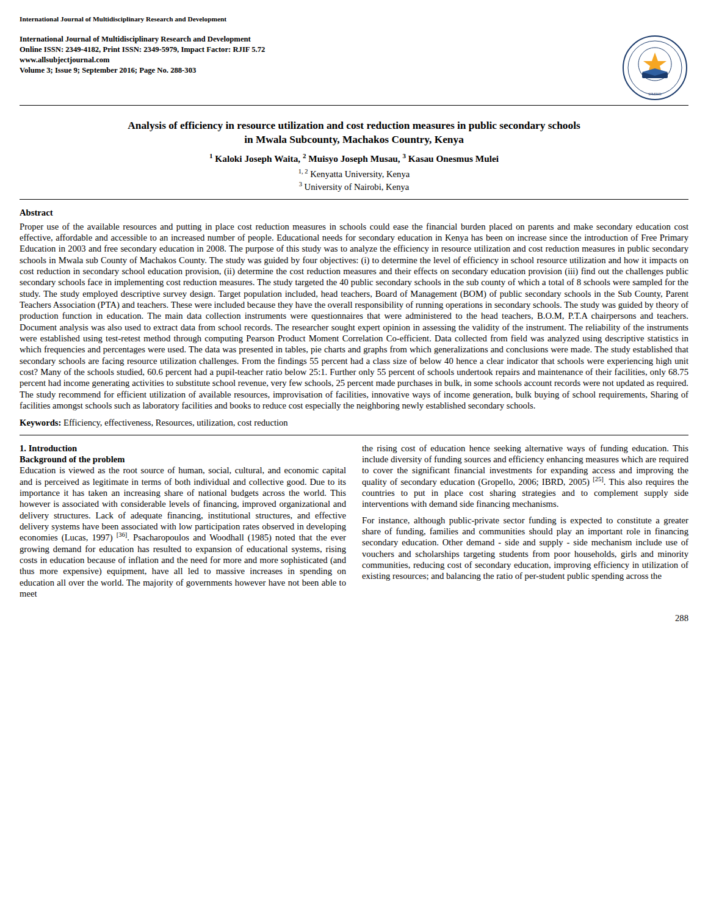International Journal of Multidisciplinary Research and Development
International Journal of Multidisciplinary Research and Development
Online ISSN: 2349-4182, Print ISSN: 2349-5979, Impact Factor: RJIF 5.72
www.allsubjectjournal.com
Volume 3; Issue 9; September 2016; Page No. 288-303
IJMRD
Analysis of efficiency in resource utilization and cost reduction measures in public secondary schools
in Mwala Subcounty, Machakos Country, Kenya
1 Kaloki Joseph Waita, 2 Muisyo Joseph Musau, 3 Kasau Onesmus Mulei
1, 2 Kenyatta University, Kenya
3 University of Nairobi, Kenya
Abstract
Proper use of the available resources and putting in place cost reduction measures in schools could ease the financial burden placed on parents and make secondary education cost effective, affordable and accessible to an increased number of people. Educational needs for secondary education in Kenya has been on increase since the introduction of Free Primary Education in 2003 and free secondary education in 2008. The purpose of this study was to analyze the efficiency in resource utilization and cost reduction measures in public secondary schools in Mwala sub County of Machakos County. The study was guided by four objectives: (i) to determine the level of efficiency in school resource utilization and how it impacts on cost reduction in secondary school education provision, (ii) determine the cost reduction measures and their effects on secondary education provision (iii) find out the challenges public secondary schools face in implementing cost reduction measures. The study targeted the 40 public secondary schools in the sub county of which a total of 8 schools were sampled for the study. The study employed descriptive survey design. Target population included, head teachers, Board of Management (BOM) of public secondary schools in the Sub County, Parent Teachers Association (PTA) and teachers. These were included because they have the overall responsibility of running operations in secondary schools. The study was guided by theory of production function in education. The main data collection instruments were questionnaires that were administered to the head teachers, B.O.M, P.T.A chairpersons and teachers. Document analysis was also used to extract data from school records. The researcher sought expert opinion in assessing the validity of the instrument. The reliability of the instruments were established using test-retest method through computing Pearson Product Moment Correlation Co-efficient. Data collected from field was analyzed using descriptive statistics in which frequencies and percentages were used. The data was presented in tables, pie charts and graphs from which generalizations and conclusions were made. The study established that secondary schools are facing resource utilization challenges. From the findings 55 percent had a class size of below 40 hence a clear indicator that schools were experiencing high unit cost? Many of the schools studied, 60.6 percent had a pupil-teacher ratio below 25:1. Further only 55 percent of schools undertook repairs and maintenance of their facilities, only 68.75 percent had income generating activities to substitute school revenue, very few schools, 25 percent made purchases in bulk, in some schools account records were not updated as required. The study recommend for efficient utilization of available resources, improvisation of facilities, innovative ways of income generation, bulk buying of school requirements, Sharing of facilities amongst schools such as laboratory facilities and books to reduce cost especially the neighboring newly established secondary schools.
Keywords: Efficiency, effectiveness, Resources, utilization, cost reduction
1. Introduction
Background of the problem
Education is viewed as the root source of human, social, cultural, and economic capital and is perceived as legitimate in terms of both individual and collective good. Due to its importance it has taken an increasing share of national budgets across the world. This however is associated with considerable levels of financing, improved organizational and delivery structures. Lack of adequate financing, institutional structures, and effective delivery systems have been associated with low participation rates observed in developing economies (Lucas, 1997) [36]. Psacharopoulos and Woodhall (1985) noted that the ever growing demand for education has resulted to expansion of educational systems, rising costs in education because of inflation and the need for more and more sophisticated (and thus more expensive) equipment, have all led to massive increases in spending on education all over the world. The majority of governments however have not been able to meet
the rising cost of education hence seeking alternative ways of funding education. This include diversity of funding sources and efficiency enhancing measures which are required to cover the significant financial investments for expanding access and improving the quality of secondary education (Gropello, 2006; IBRD, 2005) [25]. This also requires the countries to put in place cost sharing strategies and to complement supply side interventions with demand side financing mechanisms.
For instance, although public-private sector funding is expected to constitute a greater share of funding, families and communities should play an important role in financing secondary education. Other demand - side and supply - side mechanism include use of vouchers and scholarships targeting students from poor households, girls and minority communities, reducing cost of secondary education, improving efficiency in utilization of existing resources; and balancing the ratio of per-student public spending across the
288